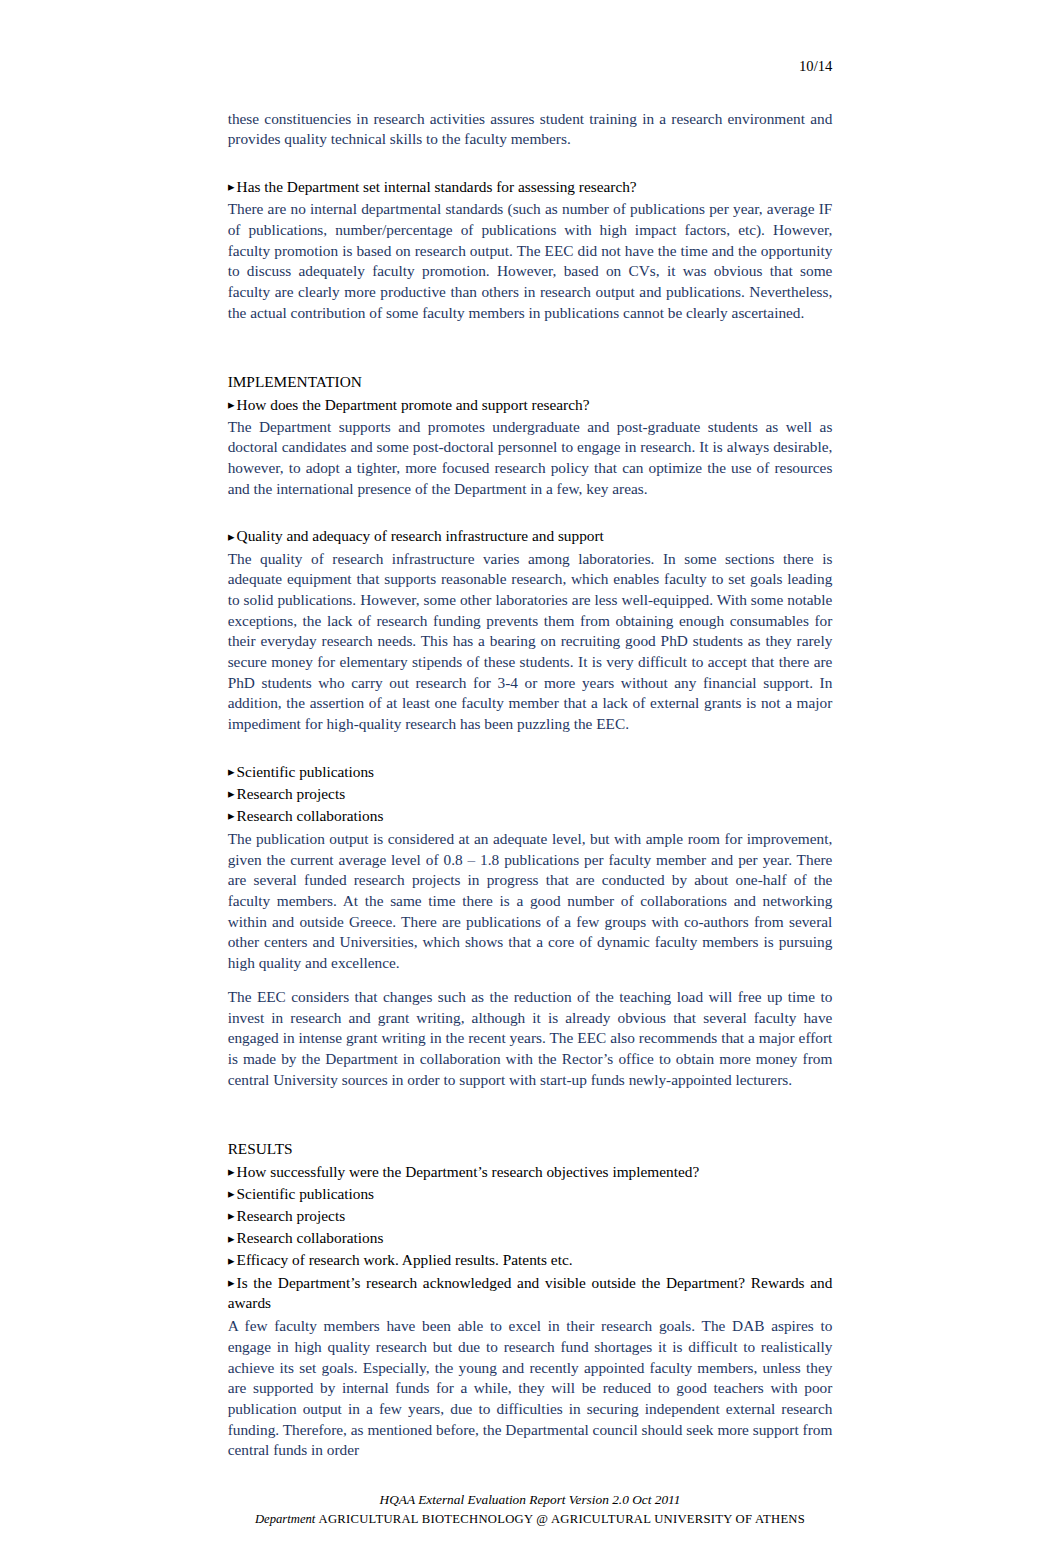10/14
these constituencies in research activities assures student training in a research environment and provides quality technical skills to the faculty members.
Has the Department set internal standards for assessing research?
There are no internal departmental standards (such as number of publications per year, average IF of publications, number/percentage of publications with high impact factors, etc). However, faculty promotion is based on research output. The EEC did not have the time and the opportunity to discuss adequately faculty promotion. However, based on CVs, it was obvious that some faculty are clearly more productive than others in research output and publications. Nevertheless, the actual contribution of some faculty members in publications cannot be clearly ascertained.
IMPLEMENTATION
How does the Department promote and support research?
The Department supports and promotes undergraduate and post-graduate students as well as doctoral candidates and some post-doctoral personnel to engage in research. It is always desirable, however, to adopt a tighter, more focused research policy that can optimize the use of resources and the international presence of the Department in a few, key areas.
Quality and adequacy of research infrastructure and support
The quality of research infrastructure varies among laboratories. In some sections there is adequate equipment that supports reasonable research, which enables faculty to set goals leading to solid publications. However, some other laboratories are less well-equipped. With some notable exceptions, the lack of research funding prevents them from obtaining enough consumables for their everyday research needs. This has a bearing on recruiting good PhD students as they rarely secure money for elementary stipends of these students. It is very difficult to accept that there are PhD students who carry out research for 3-4 or more years without any financial support. In addition, the assertion of at least one faculty member that a lack of external grants is not a major impediment for high-quality research has been puzzling the EEC.
Scientific publications
Research projects
Research collaborations
The publication output is considered at an adequate level, but with ample room for improvement, given the current average level of 0.8 – 1.8 publications per faculty member and per year. There are several funded research projects in progress that are conducted by about one-half of the faculty members. At the same time there is a good number of collaborations and networking within and outside Greece. There are publications of a few groups with co-authors from several other centers and Universities, which shows that a core of dynamic faculty members is pursuing high quality and excellence.
The EEC considers that changes such as the reduction of the teaching load will free up time to invest in research and grant writing, although it is already obvious that several faculty have engaged in intense grant writing in the recent years. The EEC also recommends that a major effort is made by the Department in collaboration with the Rector’s office to obtain more money from central University sources in order to support with start-up funds newly-appointed lecturers.
RESULTS
How successfully were the Department’s research objectives implemented?
Scientific publications
Research projects
Research collaborations
Efficacy of research work. Applied results. Patents etc.
Is the Department’s research acknowledged and visible outside the Department? Rewards and awards
A few faculty members have been able to excel in their research goals. The DAB aspires to engage in high quality research but due to research fund shortages it is difficult to realistically achieve its set goals. Especially, the young and recently appointed faculty members, unless they are supported by internal funds for a while, they will be reduced to good teachers with poor publication output in a few years, due to difficulties in securing independent external research funding. Therefore, as mentioned before, the Departmental council should seek more support from central funds in order
HQAA External Evaluation Report Version 2.0 Oct 2011
Department AGRICULTURAL BIOTECHNOLOGY @ AGRICULTURAL UNIVERSITY OF ATHENS